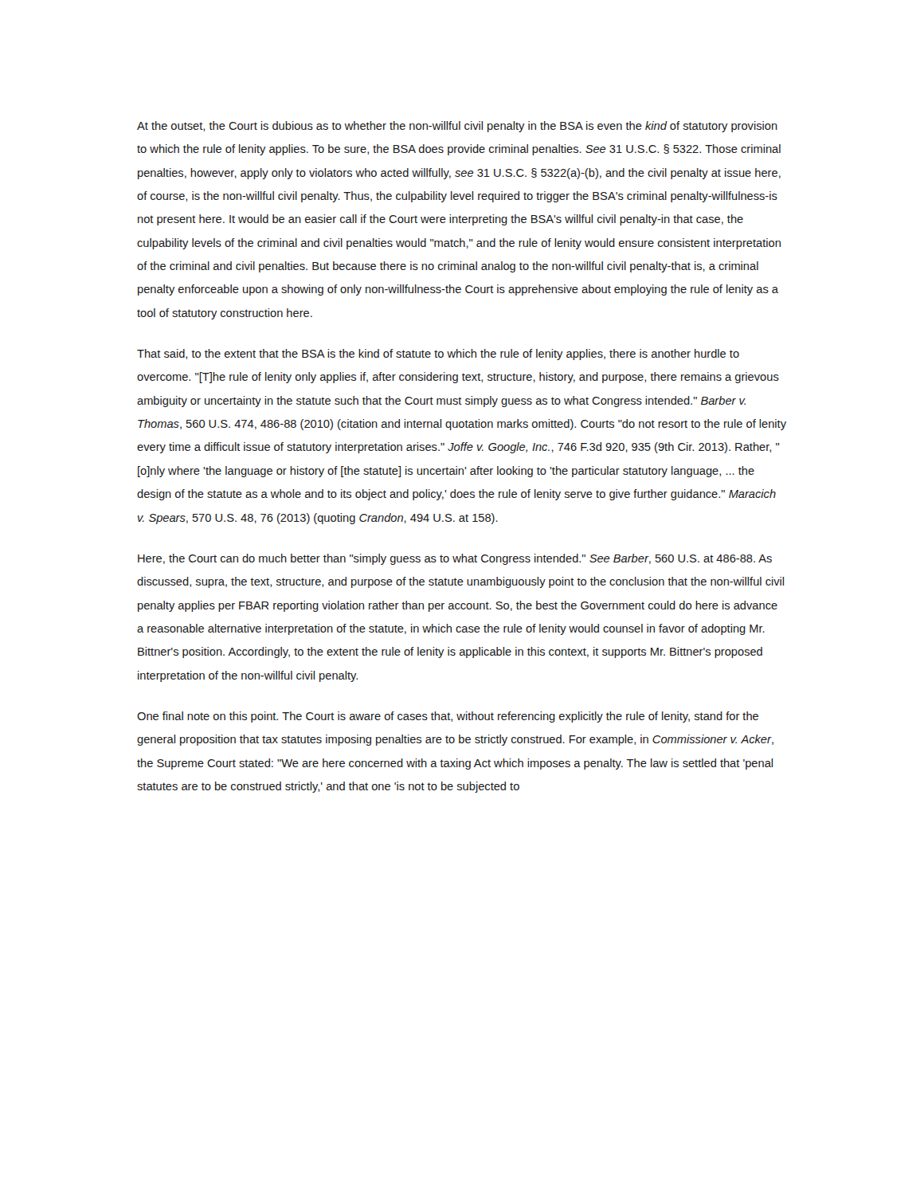At the outset, the Court is dubious as to whether the non-willful civil penalty in the BSA is even the kind of statutory provision to which the rule of lenity applies. To be sure, the BSA does provide criminal penalties. See 31 U.S.C. § 5322. Those criminal penalties, however, apply only to violators who acted willfully, see 31 U.S.C. § 5322(a)-(b), and the civil penalty at issue here, of course, is the non-willful civil penalty. Thus, the culpability level required to trigger the BSA's criminal penalty-willfulness-is not present here. It would be an easier call if the Court were interpreting the BSA's willful civil penalty-in that case, the culpability levels of the criminal and civil penalties would "match," and the rule of lenity would ensure consistent interpretation of the criminal and civil penalties. But because there is no criminal analog to the non-willful civil penalty-that is, a criminal penalty enforceable upon a showing of only non-willfulness-the Court is apprehensive about employing the rule of lenity as a tool of statutory construction here.
That said, to the extent that the BSA is the kind of statute to which the rule of lenity applies, there is another hurdle to overcome. "[T]he rule of lenity only applies if, after considering text, structure, history, and purpose, there remains a grievous ambiguity or uncertainty in the statute such that the Court must simply guess as to what Congress intended." Barber v. Thomas, 560 U.S. 474, 486-88 (2010) (citation and internal quotation marks omitted). Courts "do not resort to the rule of lenity every time a difficult issue of statutory interpretation arises." Joffe v. Google, Inc., 746 F.3d 920, 935 (9th Cir. 2013). Rather, "[o]nly where 'the language or history of [the statute] is uncertain' after looking to 'the particular statutory language, ... the design of the statute as a whole and to its object and policy,' does the rule of lenity serve to give further guidance." Maracich v. Spears, 570 U.S. 48, 76 (2013) (quoting Crandon, 494 U.S. at 158).
Here, the Court can do much better than "simply guess as to what Congress intended." See Barber, 560 U.S. at 486-88. As discussed, supra, the text, structure, and purpose of the statute unambiguously point to the conclusion that the non-willful civil penalty applies per FBAR reporting violation rather than per account. So, the best the Government could do here is advance a reasonable alternative interpretation of the statute, in which case the rule of lenity would counsel in favor of adopting Mr. Bittner's position. Accordingly, to the extent the rule of lenity is applicable in this context, it supports Mr. Bittner's proposed interpretation of the non-willful civil penalty.
One final note on this point. The Court is aware of cases that, without referencing explicitly the rule of lenity, stand for the general proposition that tax statutes imposing penalties are to be strictly construed. For example, in Commissioner v. Acker, the Supreme Court stated: "We are here concerned with a taxing Act which imposes a penalty. The law is settled that 'penal statutes are to be construed strictly,' and that one 'is not to be subjected to